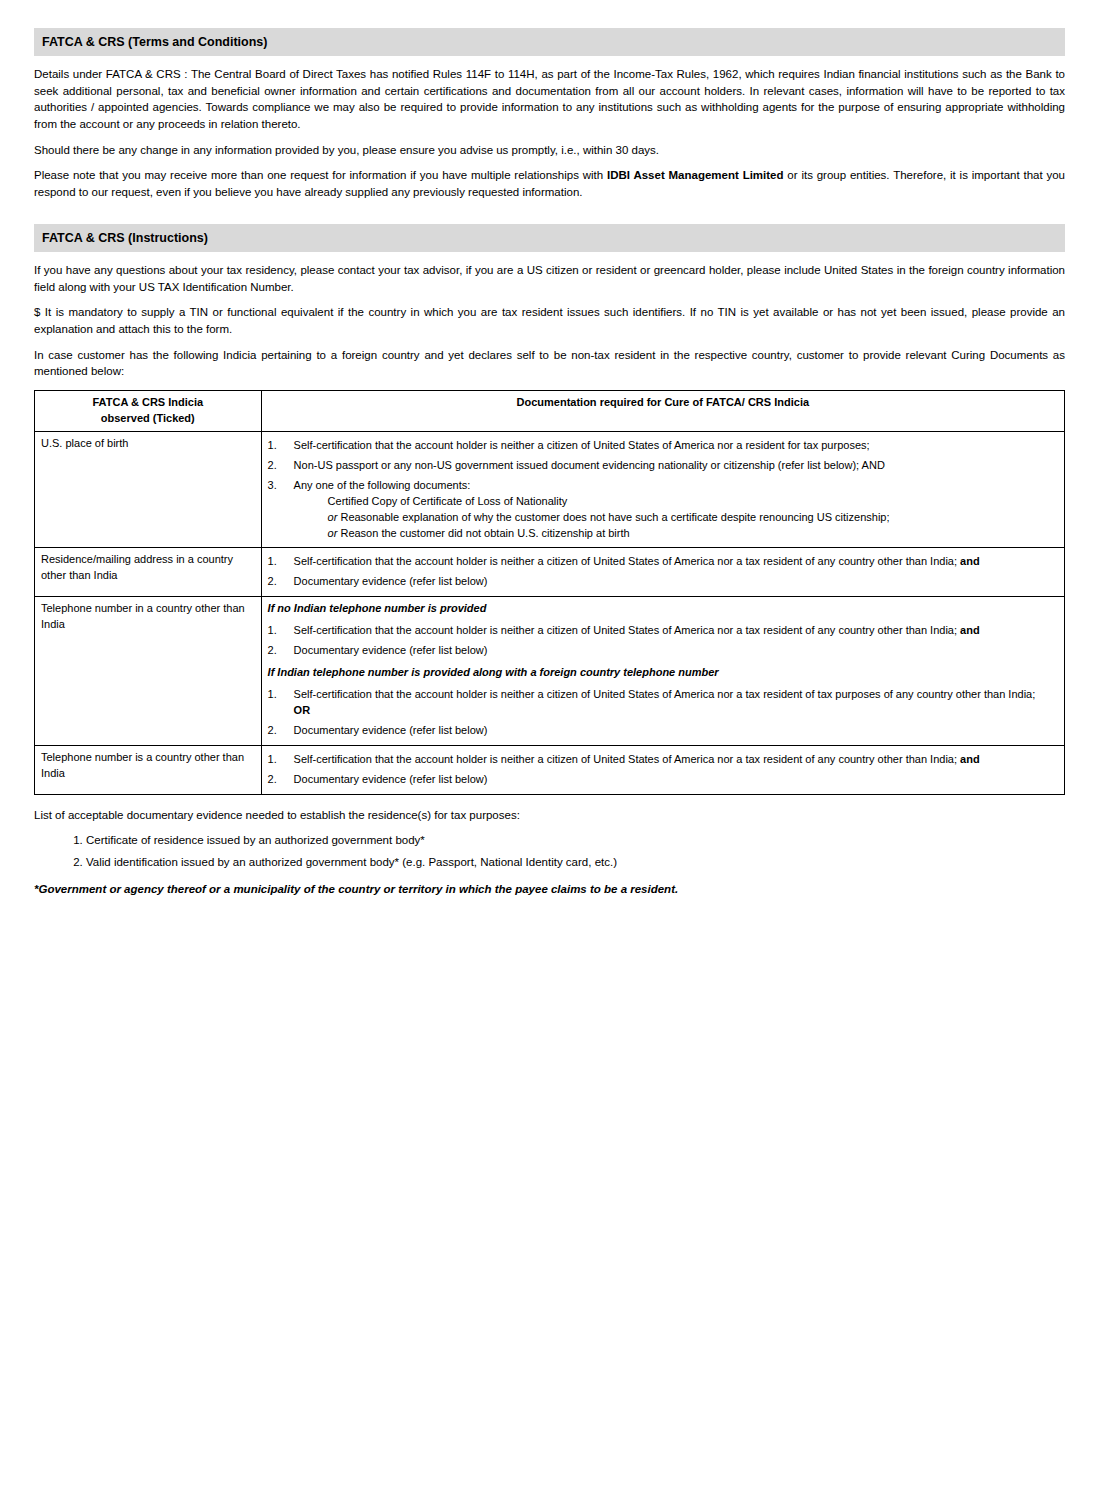FATCA & CRS (Terms and Conditions)
Details under FATCA & CRS : The Central Board of Direct Taxes has notified Rules 114F to 114H, as part of the Income-Tax Rules, 1962, which requires Indian financial institutions such as the Bank to seek additional personal, tax and beneficial owner information and certain certifications and documentation from all our account holders. In relevant cases, information will have to be reported to tax authorities / appointed agencies. Towards compliance we may also be required to provide information to any institutions such as withholding agents for the purpose of ensuring appropriate withholding from the account or any proceeds in relation thereto.
Should there be any change in any information provided by you, please ensure you advise us promptly, i.e., within 30 days.
Please note that you may receive more than one request for information if you have multiple relationships with IDBI Asset Management Limited or its group entities. Therefore, it is important that you respond to our request, even if you believe you have already supplied any previously requested information.
FATCA & CRS (Instructions)
If you have any questions about your tax residency, please contact your tax advisor, if you are a US citizen or resident or greencard holder, please include United States in the foreign country information field along with your US TAX Identification Number.
$ It is mandatory to supply a TIN or functional equivalent if the country in which you are tax resident issues such identifiers. If no TIN is yet available or has not yet been issued, please provide an explanation and attach this to the form.
In case customer has the following Indicia pertaining to a foreign country and yet declares self to be non-tax resident in the respective country, customer to provide relevant Curing Documents as mentioned below:
| FATCA & CRS Indicia observed (Ticked) | Documentation required for Cure of FATCA/ CRS Indicia |
| --- | --- |
| U.S. place of birth | / 1. / Self-certification that the account holder is neither a citizen of United States of America nor a resident for tax purposes; / / 2. / Non-US passport or any non-US government issued document evidencing nationality or citizenship (refer list below); AND / / 3. / Any one of the following documents: Certified Copy of Certificate of Loss of Nationality or Reasonable explanation of why the customer does not have such a certificate despite renouncing US citizenship; or Reason the customer did not obtain U.S. citizenship at birth / |
| Residence/mailing address in a country other than India | / 1. / Self-certification that the account holder is neither a citizen of United States of America nor a tax resident of any country other than India; and / / 2. / Documentary evidence (refer list below) / |
| Telephone number in a country other than India | If no Indian telephone number is provided / 1. / Self-certification that the account holder is neither a citizen of United States of America nor a tax resident of any country other than India; and / / 2. / Documentary evidence (refer list below) / If Indian telephone number is provided along with a foreign country telephone number / 1. / Self-certification that the account holder is neither a citizen of United States of America nor a tax resident of tax purposes of any country other than India; OR / / 2. / Documentary evidence (refer list below) / |
| Telephone number is a country other than India | / 1. / Self-certification that the account holder is neither a citizen of United States of America nor a tax resident of any country other than India; and / / 2. / Documentary evidence (refer list below) / |
List of acceptable documentary evidence needed to establish the residence(s) for tax purposes:
Certificate of residence issued by an authorized government body*
Valid identification issued by an authorized government body* (e.g. Passport, National Identity card, etc.)
*Government or agency thereof or a municipality of the country or territory in which the payee claims to be a resident.